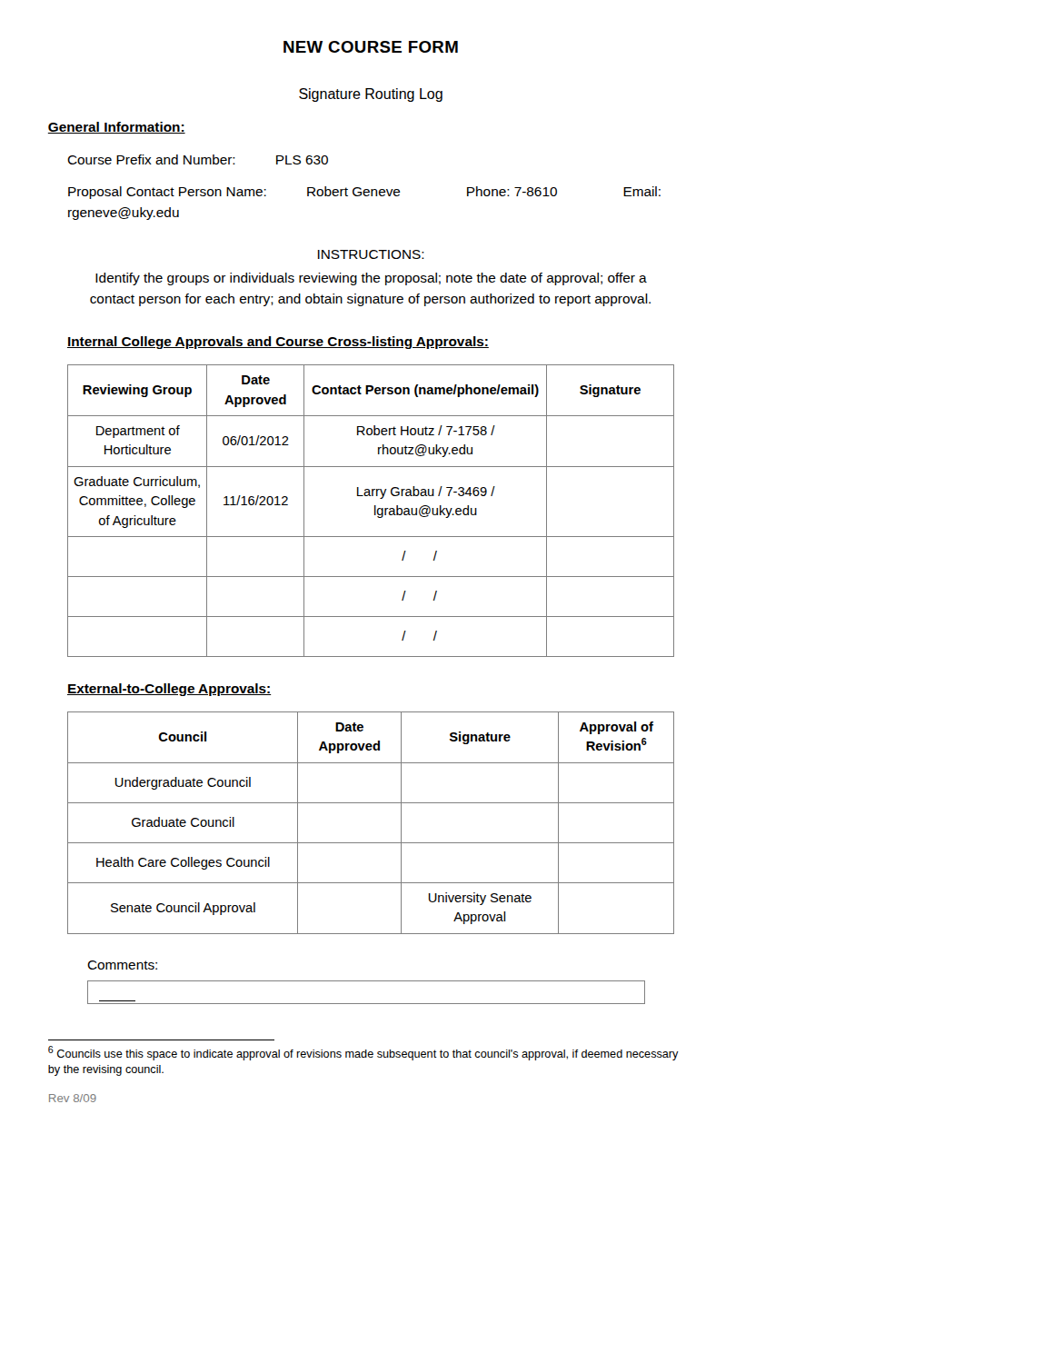NEW COURSE FORM
Signature Routing Log
General Information:
Course Prefix and Number: PLS 630
Proposal Contact Person Name: Robert Geneve Phone: 7-8610 Email: rgeneve@uky.edu
INSTRUCTIONS:
Identify the groups or individuals reviewing the proposal; note the date of approval; offer a contact person for each entry; and obtain signature of person authorized to report approval.
Internal College Approvals and Course Cross-listing Approvals:
| Reviewing Group | Date Approved | Contact Person (name/phone/email) | Signature |
| --- | --- | --- | --- |
| Department of Horticulture | 06/01/2012 | Robert Houtz / 7-1758 / rhoutz@uky.edu | |
| Graduate Curriculum, Committee, College of Agriculture | 11/16/2012 | Larry Grabau / 7-3469 / lgrabau@uky.edu | |
| | | / / | |
| | | / / | |
| | | / / | |
External-to-College Approvals:
| Council | Date Approved | Signature | Approval of Revision 6 |
| --- | --- | --- | --- |
| Undergraduate Council | | | |
| Graduate Council | | | |
| Health Care Colleges Council | | | |
| Senate Council Approval | | University Senate Approval | |
Comments:
6 Councils use this space to indicate approval of revisions made subsequent to that council's approval, if deemed necessary by the revising council.
Rev 8/09